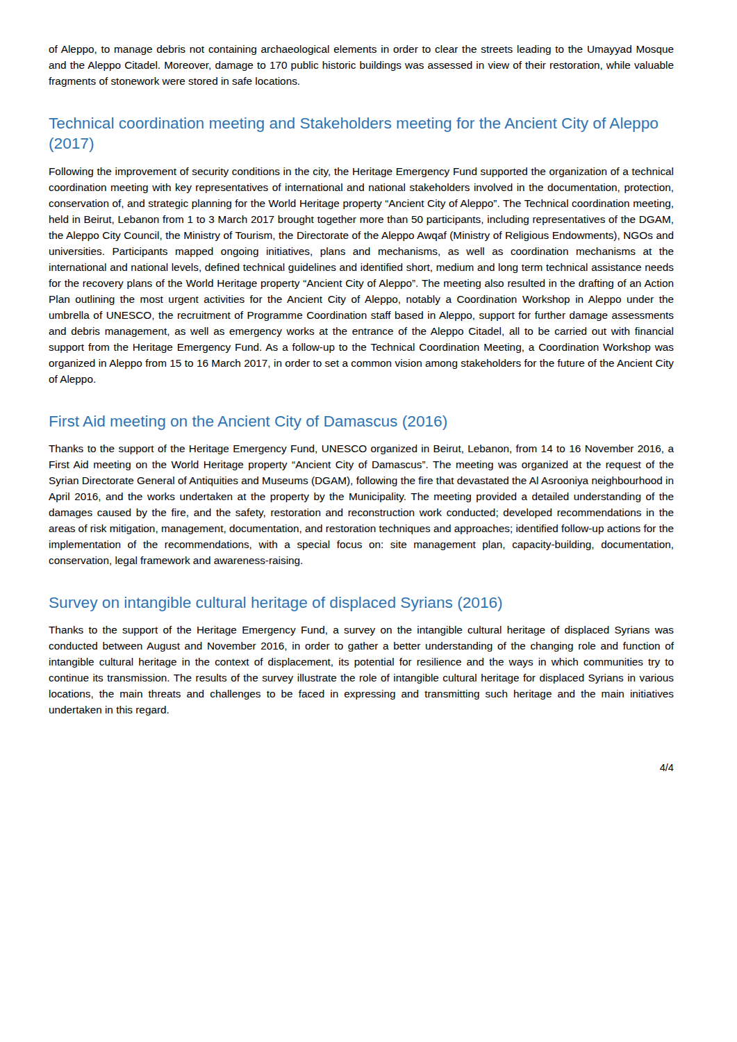of Aleppo, to manage debris not containing archaeological elements in order to clear the streets leading to the Umayyad Mosque and the Aleppo Citadel. Moreover, damage to 170 public historic buildings was assessed in view of their restoration, while valuable fragments of stonework were stored in safe locations.
Technical coordination meeting and Stakeholders meeting for the Ancient City of Aleppo (2017)
Following the improvement of security conditions in the city, the Heritage Emergency Fund supported the organization of a technical coordination meeting with key representatives of international and national stakeholders involved in the documentation, protection, conservation of, and strategic planning for the World Heritage property “Ancient City of Aleppo”. The Technical coordination meeting, held in Beirut, Lebanon from 1 to 3 March 2017 brought together more than 50 participants, including representatives of the DGAM, the Aleppo City Council, the Ministry of Tourism, the Directorate of the Aleppo Awqaf (Ministry of Religious Endowments), NGOs and universities. Participants mapped ongoing initiatives, plans and mechanisms, as well as coordination mechanisms at the international and national levels, defined technical guidelines and identified short, medium and long term technical assistance needs for the recovery plans of the World Heritage property “Ancient City of Aleppo”. The meeting also resulted in the drafting of an Action Plan outlining the most urgent activities for the Ancient City of Aleppo, notably a Coordination Workshop in Aleppo under the umbrella of UNESCO, the recruitment of Programme Coordination staff based in Aleppo, support for further damage assessments and debris management, as well as emergency works at the entrance of the Aleppo Citadel, all to be carried out with financial support from the Heritage Emergency Fund. As a follow-up to the Technical Coordination Meeting, a Coordination Workshop was organized in Aleppo from 15 to 16 March 2017, in order to set a common vision among stakeholders for the future of the Ancient City of Aleppo.
First Aid meeting on the Ancient City of Damascus (2016)
Thanks to the support of the Heritage Emergency Fund, UNESCO organized in Beirut, Lebanon, from 14 to 16 November 2016, a First Aid meeting on the World Heritage property “Ancient City of Damascus”. The meeting was organized at the request of the Syrian Directorate General of Antiquities and Museums (DGAM), following the fire that devastated the Al Asrooniya neighbourhood in April 2016, and the works undertaken at the property by the Municipality. The meeting provided a detailed understanding of the damages caused by the fire, and the safety, restoration and reconstruction work conducted; developed recommendations in the areas of risk mitigation, management, documentation, and restoration techniques and approaches; identified follow-up actions for the implementation of the recommendations, with a special focus on: site management plan, capacity-building, documentation, conservation, legal framework and awareness-raising.
Survey on intangible cultural heritage of displaced Syrians (2016)
Thanks to the support of the Heritage Emergency Fund, a survey on the intangible cultural heritage of displaced Syrians was conducted between August and November 2016, in order to gather a better understanding of the changing role and function of intangible cultural heritage in the context of displacement, its potential for resilience and the ways in which communities try to continue its transmission. The results of the survey illustrate the role of intangible cultural heritage for displaced Syrians in various locations, the main threats and challenges to be faced in expressing and transmitting such heritage and the main initiatives undertaken in this regard.
4/4